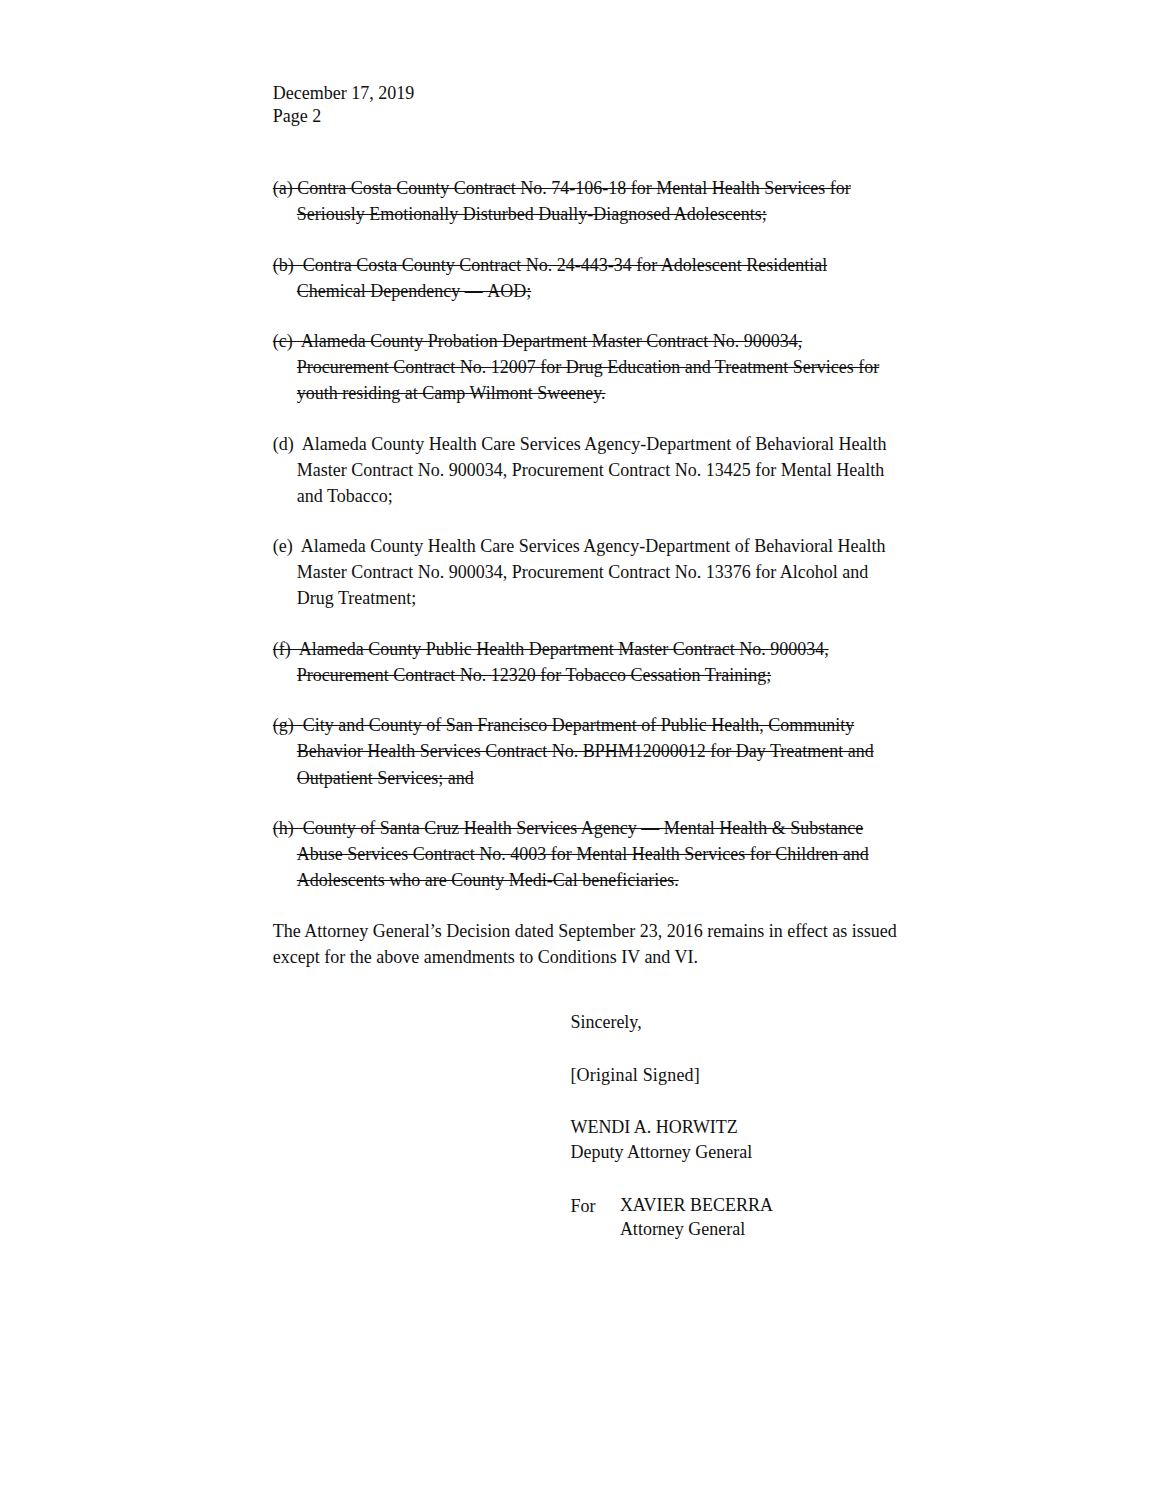December 17, 2019
Page 2
(a) Contra Costa County Contract No. 74-106-18 for Mental Health Services for Seriously Emotionally Disturbed Dually-Diagnosed Adolescents;
(b) Contra Costa County Contract No. 24-443-34 for Adolescent Residential Chemical Dependency — AOD;
(c) Alameda County Probation Department Master Contract No. 900034, Procurement Contract No. 12007 for Drug Education and Treatment Services for youth residing at Camp Wilmont Sweeney.
(d) Alameda County Health Care Services Agency-Department of Behavioral Health Master Contract No. 900034, Procurement Contract No. 13425 for Mental Health and Tobacco;
(e) Alameda County Health Care Services Agency-Department of Behavioral Health Master Contract No. 900034, Procurement Contract No. 13376 for Alcohol and Drug Treatment;
(f) Alameda County Public Health Department Master Contract No. 900034, Procurement Contract No. 12320 for Tobacco Cessation Training;
(g) City and County of San Francisco Department of Public Health, Community Behavior Health Services Contract No. BPHM12000012 for Day Treatment and Outpatient Services; and
(h) County of Santa Cruz Health Services Agency — Mental Health & Substance Abuse Services Contract No. 4003 for Mental Health Services for Children and Adolescents who are County Medi-Cal beneficiaries.
The Attorney General’s Decision dated September 23, 2016 remains in effect as issued except for the above amendments to Conditions IV and VI.
Sincerely,
[Original Signed]
WENDI A. HORWITZ
Deputy Attorney General
For
XAVIER BECERRA
Attorney General